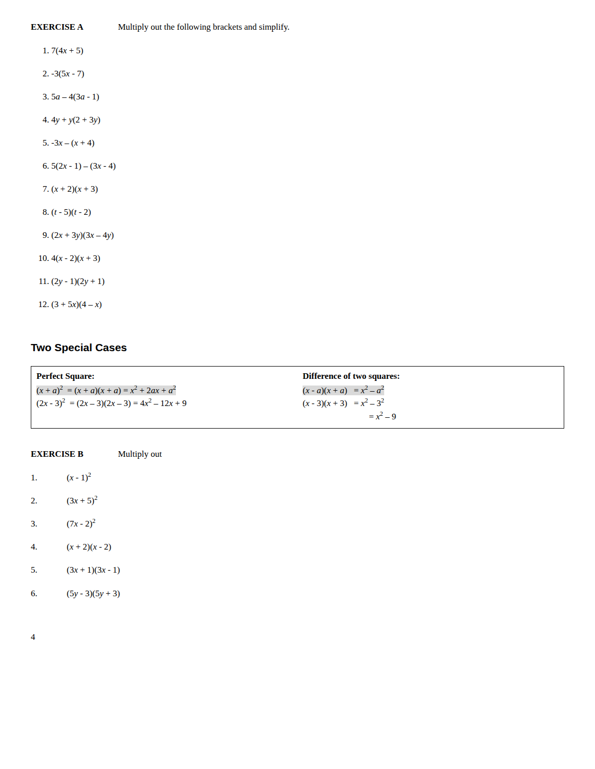EXERCISE AMultiply out the following brackets and simplify.
7(4x + 5)
-3(5x - 7)
5a – 4(3a - 1)
4y + y(2 + 3y)
-3x – (x + 4)
5(2x - 1) – (3x - 4)
(x + 2)(x + 3)
(t - 5)(t - 2)
(2x + 3y)(3x – 4y)
4(x - 2)(x + 3)
(2y - 1)(2y + 1)
(3 + 5x)(4 – x)
Two Special Cases
| Perfect Square: ( x + a ) 2 = ( x + a )( x + a ) = x 2 + 2 ax + a 2 (2 x - 3) 2 = (2 x – 3)(2 x – 3) = 4 x 2 – 12 x + 9 | Difference of two squares: ( x - a )( x + a ) = x 2 – a 2 ( x - 3)( x + 3) = x 2 – 3 2 = x 2 – 9 |
EXERCISE BMultiply out
1.(x - 1)2
2.(3x + 5)2
3.(7x - 2)2
4.(x + 2)(x - 2)
5.(3x + 1)(3x - 1)
6.(5y - 3)(5y + 3)
4